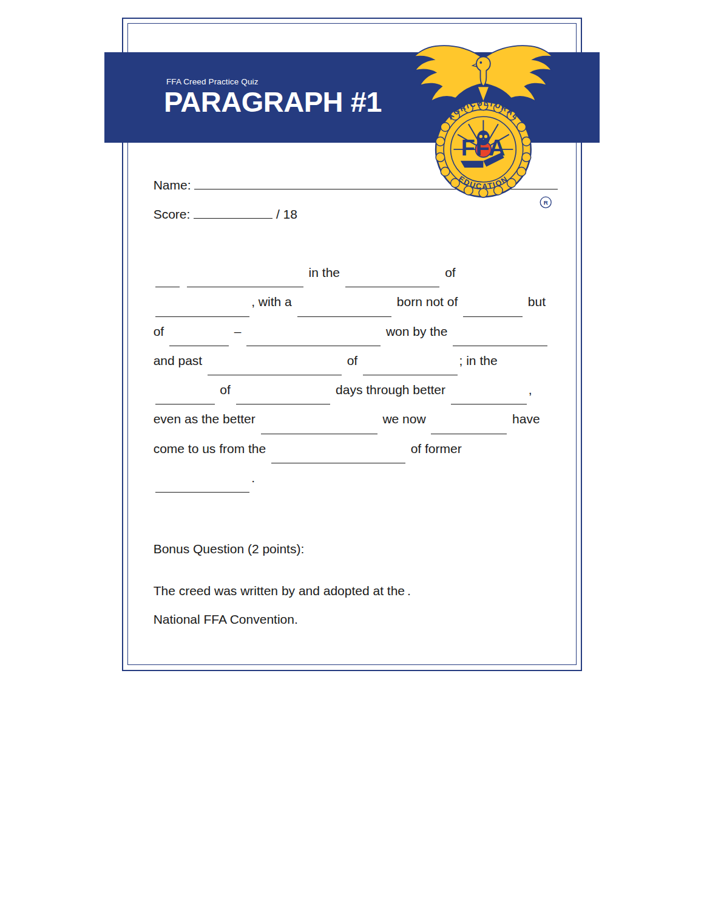FFA Creed Practice Quiz
PARAGRAPH #1
FFA AGRICULTURAL EDUCATION R
Name:
Score: / 18
in the of , with a born not of but of – won by the and past of ; in the of days through better , even as the better we now have come to us from the of former .
Bonus Question (2 points):
The creed was written by and adopted at the.
National FFA Convention.